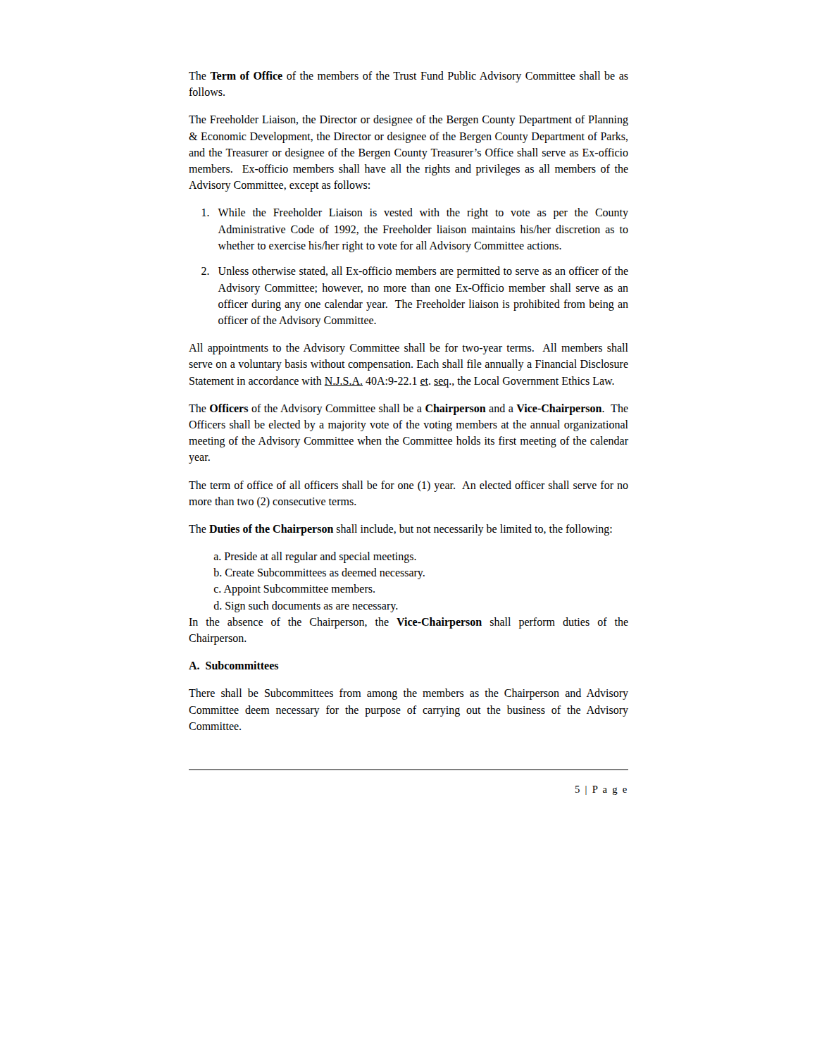The Term of Office of the members of the Trust Fund Public Advisory Committee shall be as follows.
The Freeholder Liaison, the Director or designee of the Bergen County Department of Planning & Economic Development, the Director or designee of the Bergen County Department of Parks, and the Treasurer or designee of the Bergen County Treasurer’s Office shall serve as Ex-officio members. Ex-officio members shall have all the rights and privileges as all members of the Advisory Committee, except as follows:
While the Freeholder Liaison is vested with the right to vote as per the County Administrative Code of 1992, the Freeholder liaison maintains his/her discretion as to whether to exercise his/her right to vote for all Advisory Committee actions.
Unless otherwise stated, all Ex-officio members are permitted to serve as an officer of the Advisory Committee; however, no more than one Ex-Officio member shall serve as an officer during any one calendar year. The Freeholder liaison is prohibited from being an officer of the Advisory Committee.
All appointments to the Advisory Committee shall be for two-year terms. All members shall serve on a voluntary basis without compensation. Each shall file annually a Financial Disclosure Statement in accordance with N.J.S.A. 40A:9-22.1 et. seq., the Local Government Ethics Law.
The Officers of the Advisory Committee shall be a Chairperson and a Vice-Chairperson. The Officers shall be elected by a majority vote of the voting members at the annual organizational meeting of the Advisory Committee when the Committee holds its first meeting of the calendar year.
The term of office of all officers shall be for one (1) year. An elected officer shall serve for no more than two (2) consecutive terms.
The Duties of the Chairperson shall include, but not necessarily be limited to, the following:
a. Preside at all regular and special meetings.
b. Create Subcommittees as deemed necessary.
c. Appoint Subcommittee members.
d. Sign such documents as are necessary.
In the absence of the Chairperson, the Vice-Chairperson shall perform duties of the Chairperson.
A. Subcommittees
There shall be Subcommittees from among the members as the Chairperson and Advisory Committee deem necessary for the purpose of carrying out the business of the Advisory Committee.
5 | P a g e